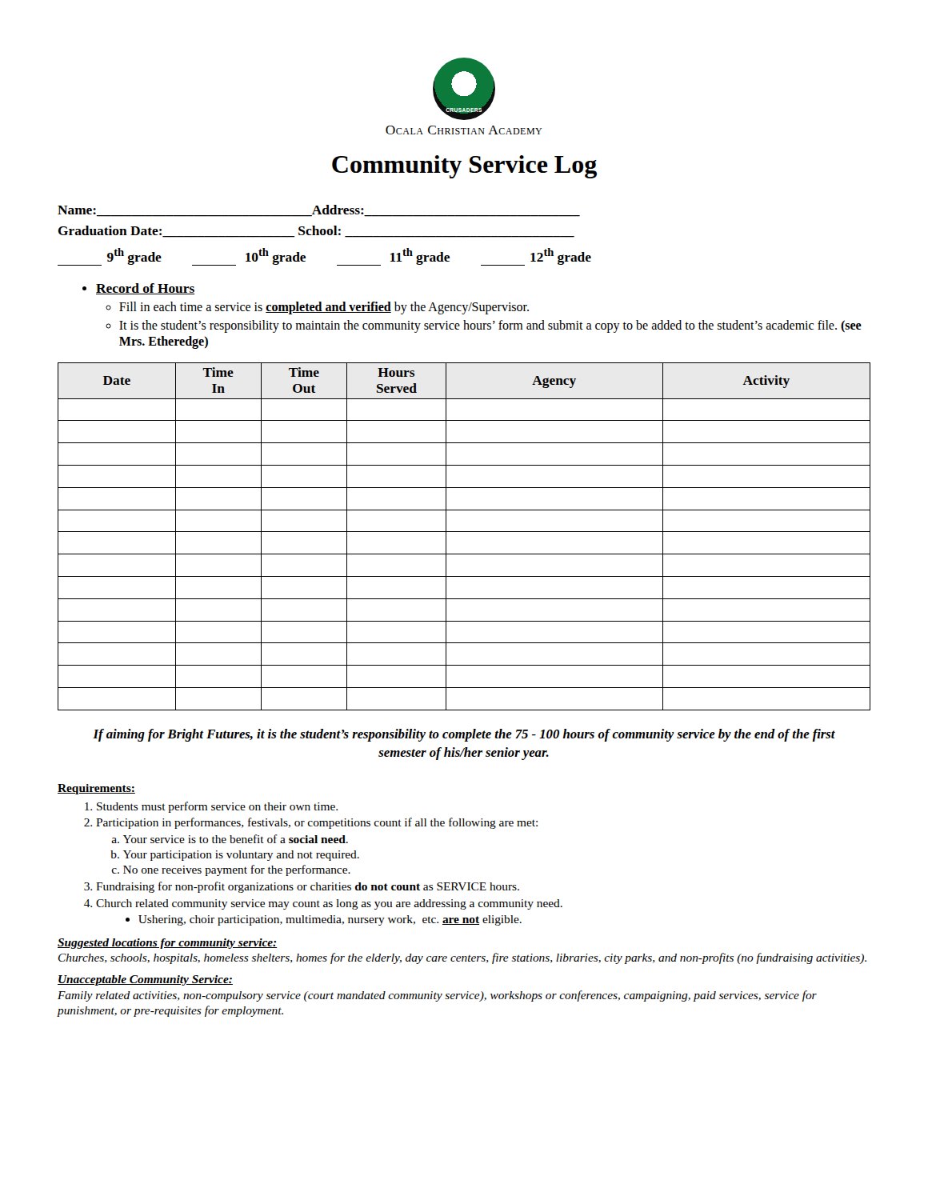Ocala Christian Academy
Community Service Log
Name:_______________________________Address:_______________________________
Graduation Date:___________________ School: _________________________________
9th grade 10th grade 11th grade 12th grade
Record of Hours
Fill in each time a service is completed and verified by the Agency/Supervisor.
It is the student’s responsibility to maintain the community service hours’ form and submit a copy to be added to the student’s academic file. (see Mrs. Etheredge)
| Date | Time In | Time Out | Hours Served | Agency | Activity |
| --- | --- | --- | --- | --- | --- |
If aiming for Bright Futures, it is the student’s responsibility to complete the 75 - 100 hours of community service by the end of the first semester of his/her senior year.
Requirements:
Students must perform service on their own time.
Participation in performances, festivals, or competitions count if all the following are met:
Your service is to the benefit of a social need.
Your participation is voluntary and not required.
No one receives payment for the performance.
Fundraising for non-profit organizations or charities do not count as SERVICE hours.
Church related community service may count as long as you are addressing a community need.
Ushering, choir participation, multimedia, nursery work, etc. are not eligible.
Suggested locations for community service:
Churches, schools, hospitals, homeless shelters, homes for the elderly, day care centers, fire stations, libraries, city parks, and non-profits (no fundraising activities).
Unacceptable Community Service:
Family related activities, non-compulsory service (court mandated community service), workshops or conferences, campaigning, paid services, service for punishment, or pre-requisites for employment.